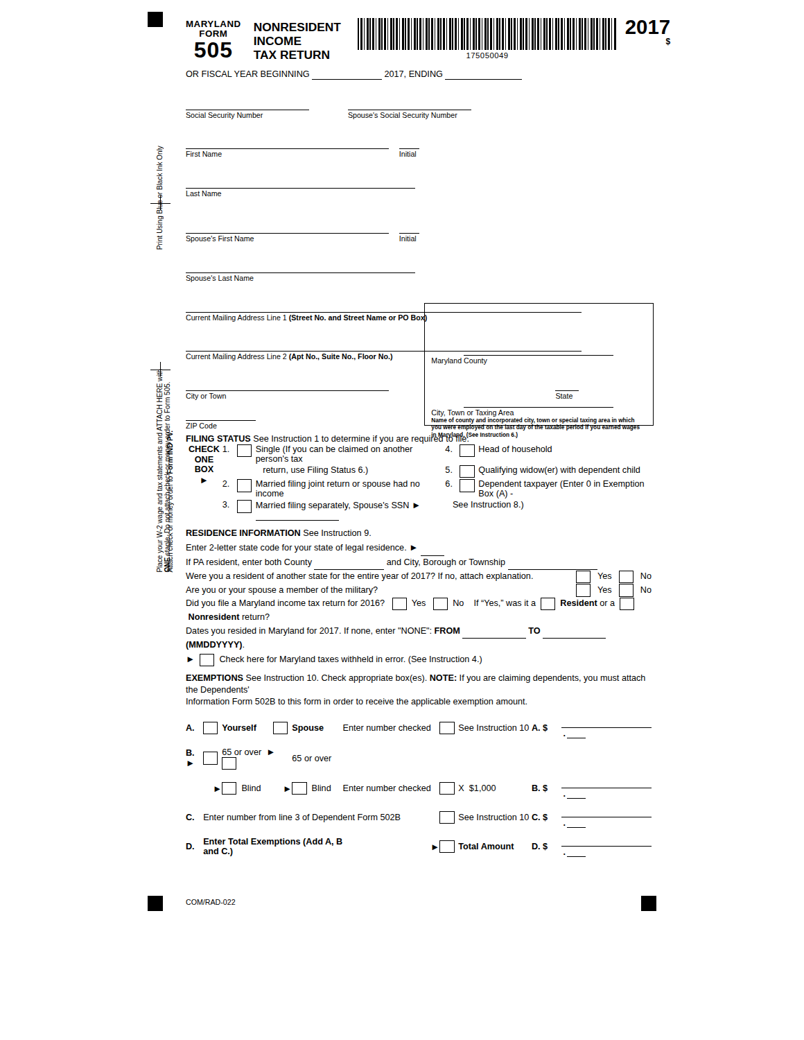Print Using Blue or Black Ink Only
Place your W-2 wage and tax statements and ATTACH HERE with
ONE staple. Do not attach check or money order to Form 505.
Attach check or money order to Form IND PV.
MARYLAND
FORM
505
NONRESIDENT INCOME
TAX RETURN
175050049
2017
$
OR FISCAL YEAR BEGINNING 2017, ENDING
Social Security Number
Spouse's Social Security Number
First Name
Initial
Last Name
Spouse's First Name
Initial
Spouse's Last Name
Current Mailing Address Line 1 (Street No. and Street Name or PO Box)
Current Mailing Address Line 2 (Apt No., Suite No., Floor No.)
City or Town
State
ZIP Code
FILING STATUS See Instruction 1 to determine if you are required to file.
| CHECK ONE BOX ► | 1. | | Single (If you can be claimed on another person's tax | 4. | | Head of household |
| | | return, use Filing Status 6.) | 5. | | Qualifying widow(er) with dependent child |
| 2. | | Married filing joint return or spouse had no income | 6. | | Dependent taxpayer (Enter 0 in Exemption Box (A) - |
| | 3. | | Married filing separately, Spouse's SSN ► | See Instruction 8.) |
RESIDENCE INFORMATION See Instruction 9.
Enter 2-letter state code for your state of legal residence. ►
If PA resident, enter both County and City, Borough or Township
Were you a resident of another state for the entire year of 2017? If no, attach explanation.
Yes No
Are you or your spouse a member of the military?
Yes No
Did you file a Maryland income tax return for 2016? Yes No If “Yes,” was it a Resident or a Nonresident return?
Dates you resided in Maryland for 2017. If none, enter "NONE": FROM TO (MMDDYYYY).
► Check here for Maryland taxes withheld in error. (See Instruction 4.)
EXEMPTIONS See Instruction 10. Check appropriate box(es). NOTE: If you are claiming dependents, you must attach the Dependents'
Information Form 502B to this form in order to receive the applicable exemption amount.
| A. | | Yourself | | Spouse | Enter number checked | | See Instruction 10 | A. $ | . |
| B. ► | | 65 or over ► | 65 or over | | | | | |
| | ► | Blind | ► | Blind | Enter number checked | | X $1,000 | B. $ | . |
| C. | Enter number from line 3 of Dependent Form 502B | | See Instruction 10 | C. $ | . |
| D. | Enter Total Exemptions (Add A, B and C.) | ► | | Total Amount | D. $ | . |
Maryland County
City, Town or Taxing Area
Name of county and incorporated city, town or special taxing area in which you were employed on the last day of the taxable period if you earned wages in Maryland. (See Instruction 6.)
COM/RAD-022